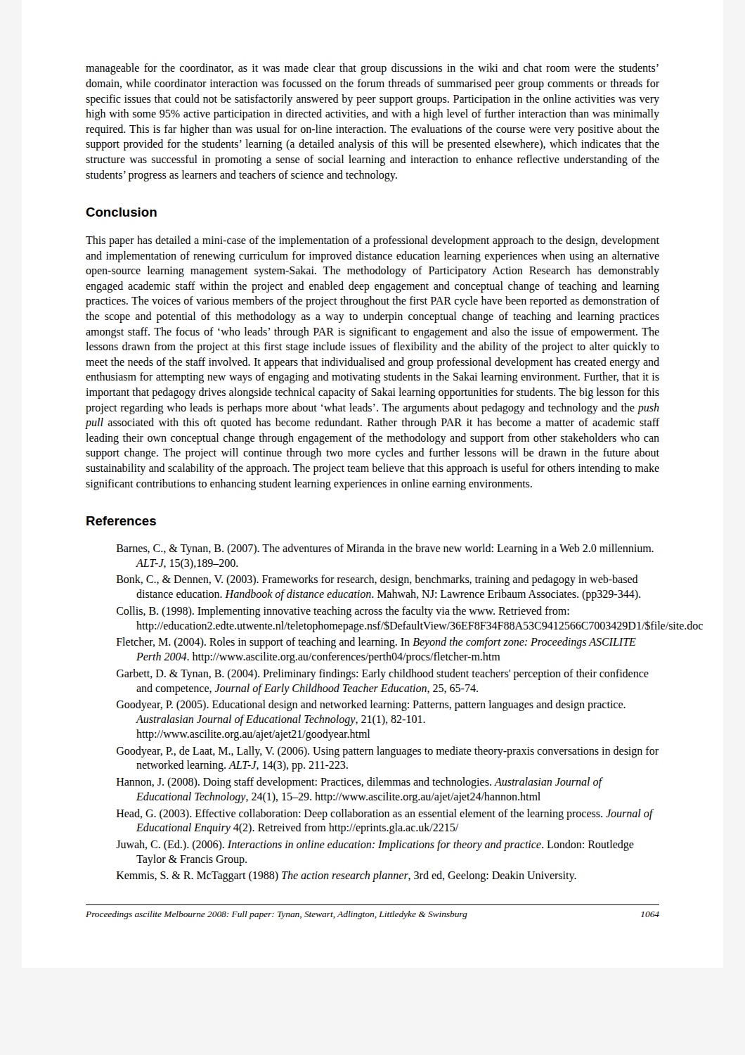manageable for the coordinator, as it was made clear that group discussions in the wiki and chat room were the students’ domain, while coordinator interaction was focussed on the forum threads of summarised peer group comments or threads for specific issues that could not be satisfactorily answered by peer support groups. Participation in the online activities was very high with some 95% active participation in directed activities, and with a high level of further interaction than was minimally required. This is far higher than was usual for on-line interaction. The evaluations of the course were very positive about the support provided for the students’ learning (a detailed analysis of this will be presented elsewhere), which indicates that the structure was successful in promoting a sense of social learning and interaction to enhance reflective understanding of the students’ progress as learners and teachers of science and technology.
Conclusion
This paper has detailed a mini-case of the implementation of a professional development approach to the design, development and implementation of renewing curriculum for improved distance education learning experiences when using an alternative open-source learning management system-Sakai. The methodology of Participatory Action Research has demonstrably engaged academic staff within the project and enabled deep engagement and conceptual change of teaching and learning practices. The voices of various members of the project throughout the first PAR cycle have been reported as demonstration of the scope and potential of this methodology as a way to underpin conceptual change of teaching and learning practices amongst staff. The focus of ‘who leads’ through PAR is significant to engagement and also the issue of empowerment. The lessons drawn from the project at this first stage include issues of flexibility and the ability of the project to alter quickly to meet the needs of the staff involved. It appears that individualised and group professional development has created energy and enthusiasm for attempting new ways of engaging and motivating students in the Sakai learning environment. Further, that it is important that pedagogy drives alongside technical capacity of Sakai learning opportunities for students. The big lesson for this project regarding who leads is perhaps more about ‘what leads’. The arguments about pedagogy and technology and the push pull associated with this oft quoted has become redundant. Rather through PAR it has become a matter of academic staff leading their own conceptual change through engagement of the methodology and support from other stakeholders who can support change. The project will continue through two more cycles and further lessons will be drawn in the future about sustainability and scalability of the approach. The project team believe that this approach is useful for others intending to make significant contributions to enhancing student learning experiences in online earning environments.
References
Barnes, C., & Tynan, B. (2007). The adventures of Miranda in the brave new world: Learning in a Web 2.0 millennium. ALT-J, 15(3),189–200.
Bonk, C., & Dennen, V. (2003). Frameworks for research, design, benchmarks, training and pedagogy in web-based distance education. Handbook of distance education. Mahwah, NJ: Lawrence Eribaum Associates. (pp329-344).
Collis, B. (1998). Implementing innovative teaching across the faculty via the www. Retrieved from: http://education2.edte.utwente.nl/teletophomepage.nsf/$DefaultView/36EF8F34F88A53C9412566C7003429D1/$file/site.doc
Fletcher, M. (2004). Roles in support of teaching and learning. In Beyond the comfort zone: Proceedings ASCILITE Perth 2004. http://www.ascilite.org.au/conferences/perth04/procs/fletcher-m.htm
Garbett, D. & Tynan, B. (2004). Preliminary findings: Early childhood student teachers' perception of their confidence and competence, Journal of Early Childhood Teacher Education, 25, 65-74.
Goodyear, P. (2005). Educational design and networked learning: Patterns, pattern languages and design practice. Australasian Journal of Educational Technology, 21(1), 82-101. http://www.ascilite.org.au/ajet/ajet21/goodyear.html
Goodyear, P., de Laat, M., Lally, V. (2006). Using pattern languages to mediate theory-praxis conversations in design for networked learning. ALT-J, 14(3), pp. 211-223.
Hannon, J. (2008). Doing staff development: Practices, dilemmas and technologies. Australasian Journal of Educational Technology, 24(1), 15–29. http://www.ascilite.org.au/ajet/ajet24/hannon.html
Head, G. (2003). Effective collaboration: Deep collaboration as an essential element of the learning process. Journal of Educational Enquiry 4(2). Retreived from http://eprints.gla.ac.uk/2215/
Juwah, C. (Ed.). (2006). Interactions in online education: Implications for theory and practice. London: Routledge Taylor & Francis Group.
Kemmis, S. & R. McTaggart (1988) The action research planner, 3rd ed, Geelong: Deakin University.
Proceedings ascilite Melbourne 2008: Full paper: Tynan, Stewart, Adlington, Littledyke & Swinsburg 1064